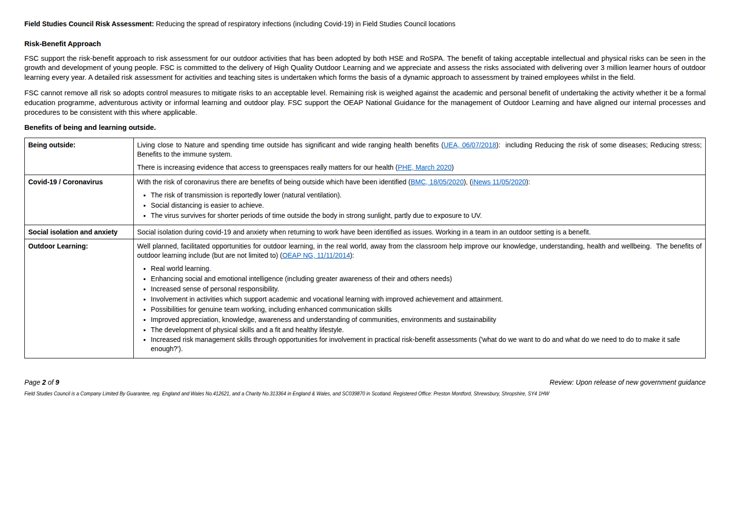Field Studies Council Risk Assessment: Reducing the spread of respiratory infections (including Covid-19) in Field Studies Council locations
Risk-Benefit Approach
FSC support the risk-benefit approach to risk assessment for our outdoor activities that has been adopted by both HSE and RoSPA. The benefit of taking acceptable intellectual and physical risks can be seen in the growth and development of young people. FSC is committed to the delivery of High Quality Outdoor Learning and we appreciate and assess the risks associated with delivering over 3 million learner hours of outdoor learning every year. A detailed risk assessment for activities and teaching sites is undertaken which forms the basis of a dynamic approach to assessment by trained employees whilst in the field.
FSC cannot remove all risk so adopts control measures to mitigate risks to an acceptable level. Remaining risk is weighed against the academic and personal benefit of undertaking the activity whether it be a formal education programme, adventurous activity or informal learning and outdoor play. FSC support the OEAP National Guidance for the management of Outdoor Learning and have aligned our internal processes and procedures to be consistent with this where applicable.
Benefits of being and learning outside.
| Being outside: | Living close to Nature and spending time outside has significant and wide ranging health benefits ( UEA, 06/07/2018 ): including Reducing the risk of some diseases; Reducing stress; Benefits to the immune system. There is increasing evidence that access to greenspaces really matters for our health ( PHE, March 2020 ) |
| Covid-19 / Coronavirus | With the risk of coronavirus there are benefits of being outside which have been identified ( BMC, 18/05/2020 ), ( iNews 11/05/2020 ): The risk of transmission is reportedly lower (natural ventilation). Social distancing is easier to achieve. The virus survives for shorter periods of time outside the body in strong sunlight, partly due to exposure to UV. |
| Social isolation and anxiety | Social isolation during covid-19 and anxiety when returning to work have been identified as issues. Working in a team in an outdoor setting is a benefit. |
| Outdoor Learning: | Well planned, facilitated opportunities for outdoor learning, in the real world, away from the classroom help improve our knowledge, understanding, health and wellbeing. The benefits of outdoor learning include (but are not limited to) ( OEAP NG, 11/11/2014 ): Real world learning. Enhancing social and emotional intelligence (including greater awareness of their and others needs) Increased sense of personal responsibility. Involvement in activities which support academic and vocational learning with improved achievement and attainment. Possibilities for genuine team working, including enhanced communication skills Improved appreciation, knowledge, awareness and understanding of communities, environments and sustainability The development of physical skills and a fit and healthy lifestyle. Increased risk management skills through opportunities for involvement in practical risk-benefit assessments ('what do we want to do and what do we need to do to make it safe enough?'). |
Page 2 of 9 Review: Upon release of new government guidance
Field Studies Council is a Company Limited By Guarantee, reg. England and Wales No.412621, and a Charity No.313364 in England & Wales, and SC039870 in Scotland. Registered Office: Preston Montford, Shrewsbury, Shropshire, SY4 1HW